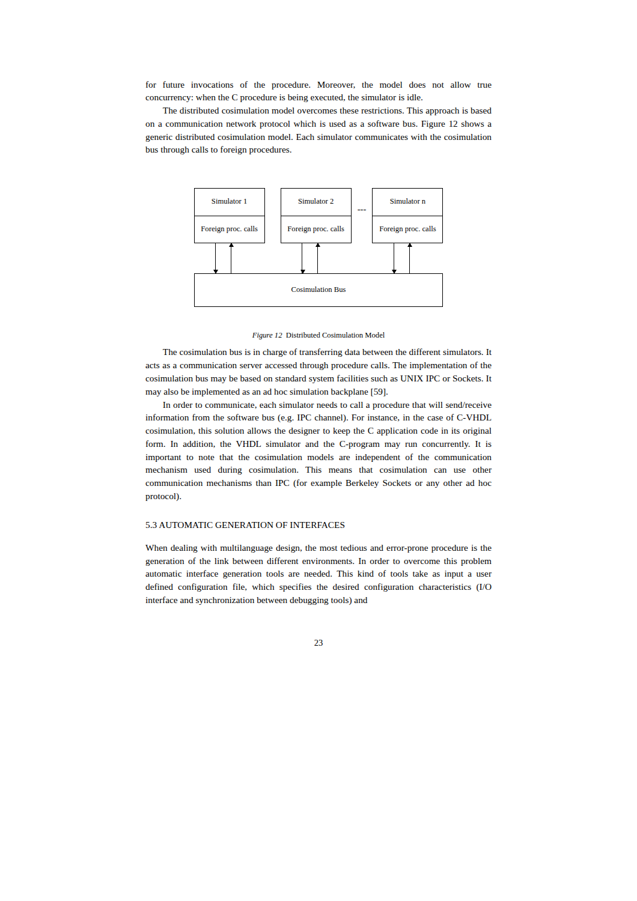for future invocations of the procedure. Moreover, the model does not allow true concurrency: when the C procedure is being executed, the simulator is idle.
The distributed cosimulation model overcomes these restrictions. This approach is based on a communication network protocol which is used as a software bus. Figure 12 shows a generic distributed cosimulation model. Each simulator communicates with the cosimulation bus through calls to foreign procedures.
| Simulator 1 Foreign proc. calls | | Simulator 2 Foreign proc. calls | --- | Simulator n Foreign proc. calls |
| Cosimulation Bus |
Figure 12 Distributed Cosimulation Model
The cosimulation bus is in charge of transferring data between the different simulators. It acts as a communication server accessed through procedure calls. The implementation of the cosimulation bus may be based on standard system facilities such as UNIX IPC or Sockets. It may also be implemented as an ad hoc simulation backplane [59].
In order to communicate, each simulator needs to call a procedure that will send/receive information from the software bus (e.g. IPC channel). For instance, in the case of C-VHDL cosimulation, this solution allows the designer to keep the C application code in its original form. In addition, the VHDL simulator and the C-program may run concurrently. It is important to note that the cosimulation models are independent of the communication mechanism used during cosimulation. This means that cosimulation can use other communication mechanisms than IPC (for example Berkeley Sockets or any other ad hoc protocol).
5.3 AUTOMATIC GENERATION OF INTERFACES
When dealing with multilanguage design, the most tedious and error-prone procedure is the generation of the link between different environments. In order to overcome this problem automatic interface generation tools are needed. This kind of tools take as input a user defined configuration file, which specifies the desired configuration characteristics (I/O interface and synchronization between debugging tools) and
23